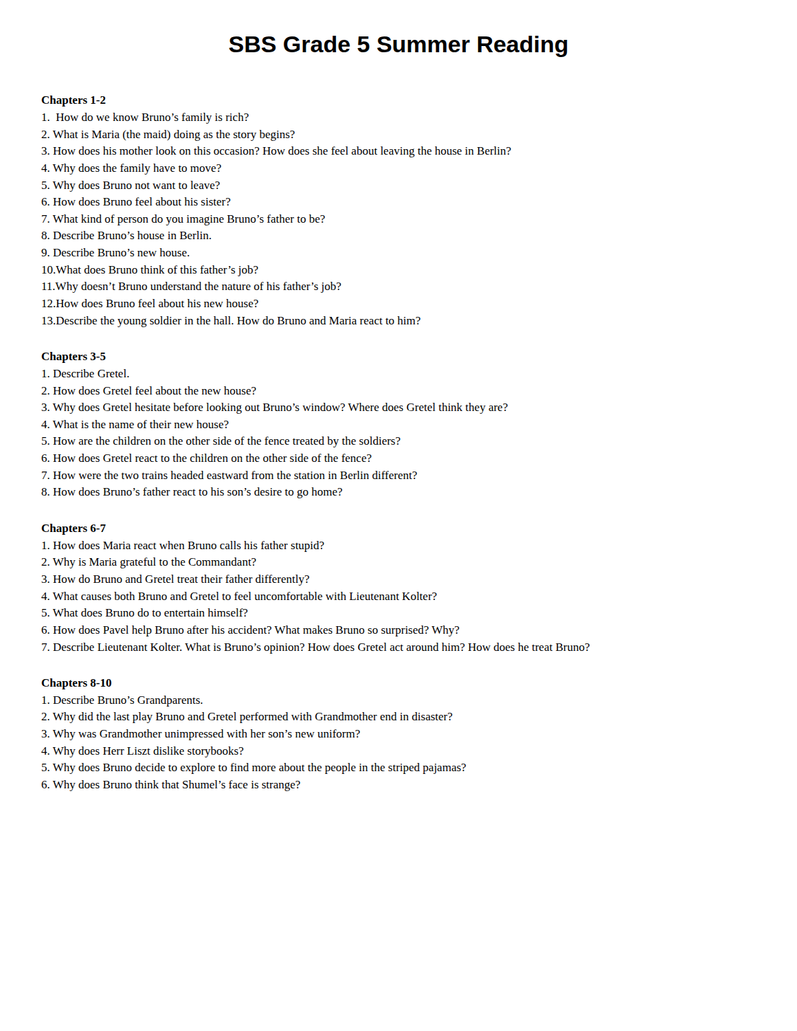SBS Grade 5 Summer Reading
Chapters 1-2
1. How do we know Bruno’s family is rich?
2. What is Maria (the maid) doing as the story begins?
3. How does his mother look on this occasion? How does she feel about leaving the house in Berlin?
4. Why does the family have to move?
5. Why does Bruno not want to leave?
6. How does Bruno feel about his sister?
7. What kind of person do you imagine Bruno’s father to be?
8. Describe Bruno’s house in Berlin.
9. Describe Bruno’s new house.
10.What does Bruno think of this father’s job?
11.Why doesn’t Bruno understand the nature of his father’s job?
12.How does Bruno feel about his new house?
13.Describe the young soldier in the hall. How do Bruno and Maria react to him?
Chapters 3-5
1. Describe Gretel.
2. How does Gretel feel about the new house?
3. Why does Gretel hesitate before looking out Bruno’s window? Where does Gretel think they are?
4. What is the name of their new house?
5. How are the children on the other side of the fence treated by the soldiers?
6. How does Gretel react to the children on the other side of the fence?
7. How were the two trains headed eastward from the station in Berlin different?
8. How does Bruno’s father react to his son’s desire to go home?
Chapters 6-7
1. How does Maria react when Bruno calls his father stupid?
2. Why is Maria grateful to the Commandant?
3. How do Bruno and Gretel treat their father differently?
4. What causes both Bruno and Gretel to feel uncomfortable with Lieutenant Kolter?
5. What does Bruno do to entertain himself?
6. How does Pavel help Bruno after his accident? What makes Bruno so surprised? Why?
7. Describe Lieutenant Kolter. What is Bruno’s opinion? How does Gretel act around him? How does he treat Bruno?
Chapters 8-10
1. Describe Bruno’s Grandparents.
2. Why did the last play Bruno and Gretel performed with Grandmother end in disaster?
3. Why was Grandmother unimpressed with her son’s new uniform?
4. Why does Herr Liszt dislike storybooks?
5. Why does Bruno decide to explore to find more about the people in the striped pajamas?
6. Why does Bruno think that Shumel’s face is strange?